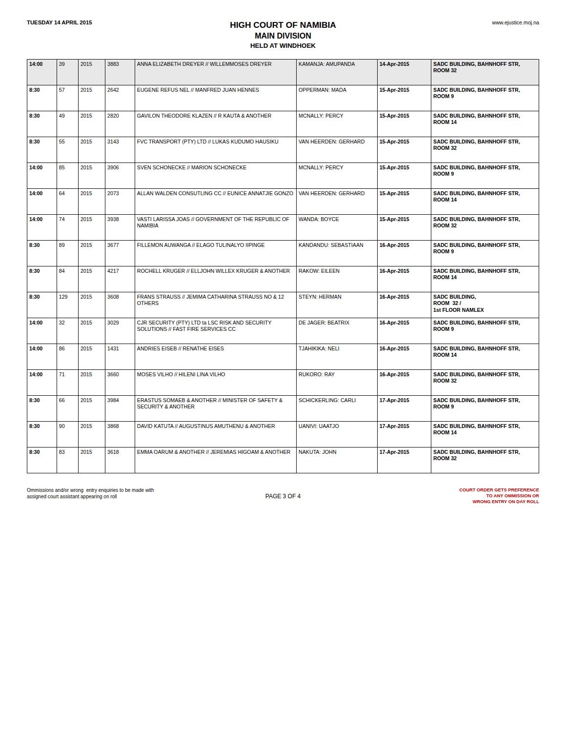TUESDAY 14 APRIL 2015
www.ejustice.moj.na
HIGH COURT OF NAMIBIA
MAIN DIVISION
HELD AT WINDHOEK
| 14:00 | 39 | 2015 | 3883 | ANNA ELIZABETH DREYER // WILLEMMOSES DREYER | KAMANJA: AMUPANDA | 14-Apr-2015 | SADC BUILDING, BAHNHOFF STR, ROOM 32 |
| 8:30 | 57 | 2015 | 2642 | EUGENE REFUS NEL // MANFRED JUAN HENNES | OPPERMAN: MADA | 15-Apr-2015 | SADC BUILDING, BAHNHOFF STR, ROOM 9 |
| 8:30 | 49 | 2015 | 2820 | GAVILON THEODORE KLAZEN // R KAUTA & ANOTHER | MCNALLY: PERCY | 15-Apr-2015 | SADC BUILDING, BAHNHOFF STR, ROOM 14 |
| 8:30 | 55 | 2015 | 3143 | FVC TRANSPORT (PTY) LTD // LUKAS KUDUMO HAUSIKU | VAN HEERDEN: GERHARD | 15-Apr-2015 | SADC BUILDING, BAHNHOFF STR, ROOM 32 |
| 14:00 | 85 | 2015 | 3906 | SVEN SCHONECKE // MARION SCHONECKE | MCNALLY: PERCY | 15-Apr-2015 | SADC BUILDING, BAHNHOFF STR, ROOM 9 |
| 14:00 | 64 | 2015 | 2073 | ALLAN WALDEN CONSUTLING CC // EUNICE ANNATJIE GONZO | VAN HEERDEN: GERHARD | 15-Apr-2015 | SADC BUILDING, BAHNHOFF STR, ROOM 14 |
| 14:00 | 74 | 2015 | 3938 | VASTI LARISSA JOAS // GOVERNMENT OF THE REPUBLIC OF NAMIBIA | WANDA: BOYCE | 15-Apr-2015 | SADC BUILDING, BAHNHOFF STR, ROOM 32 |
| 8:30 | 89 | 2015 | 3677 | FILLEMON AUWANGA // ELAGO TULINALYO IIPINGE | KANDANDU: SEBASTIAAN | 16-Apr-2015 | SADC BUILDING, BAHNHOFF STR, ROOM 9 |
| 8:30 | 84 | 2015 | 4217 | ROCHELL KRUGER // ELLJOHN WILLEX KRUGER & ANOTHER | RAKOW: EILEEN | 16-Apr-2015 | SADC BUILDING, BAHNHOFF STR, ROOM 14 |
| 8:30 | 129 | 2015 | 3608 | FRANS STRAUSS // JEMIMA CATHARINA STRAUSS NO & 12 OTHERS | STEYN: HERMAN | 16-Apr-2015 | SADC BUILDING, ROOM 32 / 1st FLOOR NAMLEX |
| 14:00 | 32 | 2015 | 3029 | CJR SECURITY (PTY) LTD ta LSC RISK AND SECURITY SOLUTIONS // FAST FIRE SERVICES CC | DE JAGER: BEATRIX | 16-Apr-2015 | SADC BUILDING, BAHNHOFF STR, ROOM 9 |
| 14:00 | 86 | 2015 | 1431 | ANDRIES EISEB // RENATHE EISES | TJAHIKIKA: NELI | 16-Apr-2015 | SADC BUILDING, BAHNHOFF STR, ROOM 14 |
| 14:00 | 71 | 2015 | 3660 | MOSES VILHO // HILENI LINA VILHO | RUKORO: RAY | 16-Apr-2015 | SADC BUILDING, BAHNHOFF STR, ROOM 32 |
| 8:30 | 66 | 2015 | 3984 | ERASTUS SOMAEB & ANOTHER // MINISTER OF SAFETY & SECURITY & ANOTHER | SCHICKERLING: CARLI | 17-Apr-2015 | SADC BUILDING, BAHNHOFF STR, ROOM 9 |
| 8:30 | 90 | 2015 | 3868 | DAVID KATUTA // AUGUSTINUS AMUTHENU & ANOTHER | UANIVI: UAATJO | 17-Apr-2015 | SADC BUILDING, BAHNHOFF STR, ROOM 14 |
| 8:30 | 83 | 2015 | 3618 | EMMA OARUM & ANOTHER // JEREMIAS HIGOAM & ANOTHER | NAKUTA: JOHN | 17-Apr-2015 | SADC BUILDING, BAHNHOFF STR, ROOM 32 |
Ommissions and/or wrong entry enquiries to be made with
assigned court assistant appearing on roll
PAGE 3 OF 4
COURT ORDER GETS PREFERENCE
TO ANY OMMISSION OR
WRONG ENTRY ON DAY ROLL